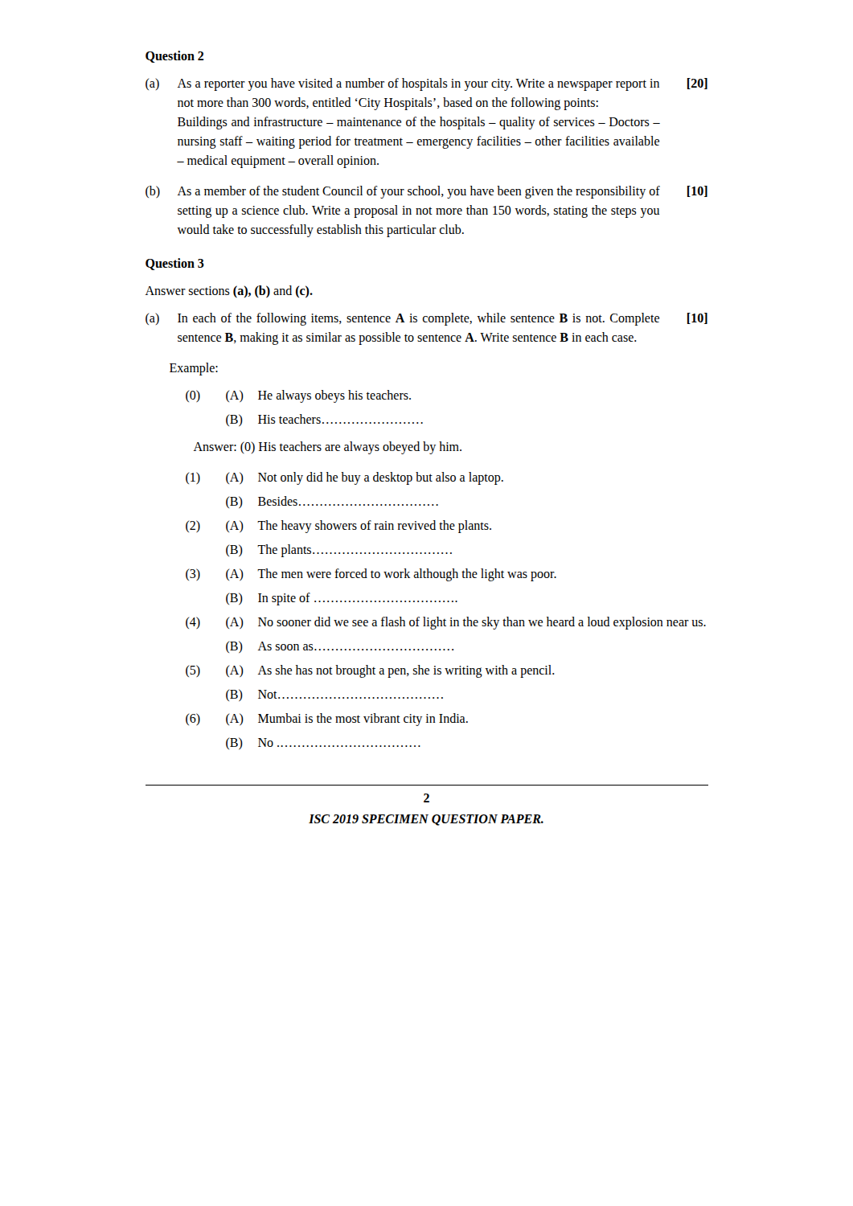Question 2
(a)
As a reporter you have visited a number of hospitals in your city. Write a newspaper report in not more than 300 words, entitled ‘City Hospitals’, based on the following points:
Buildings and infrastructure – maintenance of the hospitals – quality of services – Doctors – nursing staff – waiting period for treatment – emergency facilities – other facilities available – medical equipment – overall opinion.
[20]
(b)
As a member of the student Council of your school, you have been given the responsibility of setting up a science club. Write a proposal in not more than 150 words, stating the steps you would take to successfully establish this particular club.
[10]
Question 3
Answer sections (a), (b) and (c).
(a)
In each of the following items, sentence A is complete, while sentence B is not. Complete sentence B, making it as similar as possible to sentence A. Write sentence B in each case.
[10]
Example:
(0)
(A)
He always obeys his teachers.
(B)
His teachers……………………
Answer: (0) His teachers are always obeyed by him.
(1)
(A)
Not only did he buy a desktop but also a laptop.
(B)
Besides……………………………
(2)
(A)
The heavy showers of rain revived the plants.
(B)
The plants……………………………
(3)
(A)
The men were forced to work although the light was poor.
(B)
In spite of …………………………….
(4)
(A)
No sooner did we see a flash of light in the sky than we heard a loud explosion near us.
(B)
As soon as……………………………
(5)
(A)
As she has not brought a pen, she is writing with a pencil.
(B)
Not…………………………………
(6)
(A)
Mumbai is the most vibrant city in India.
(B)
No .……………………………
2
ISC 2019 SPECIMEN QUESTION PAPER.